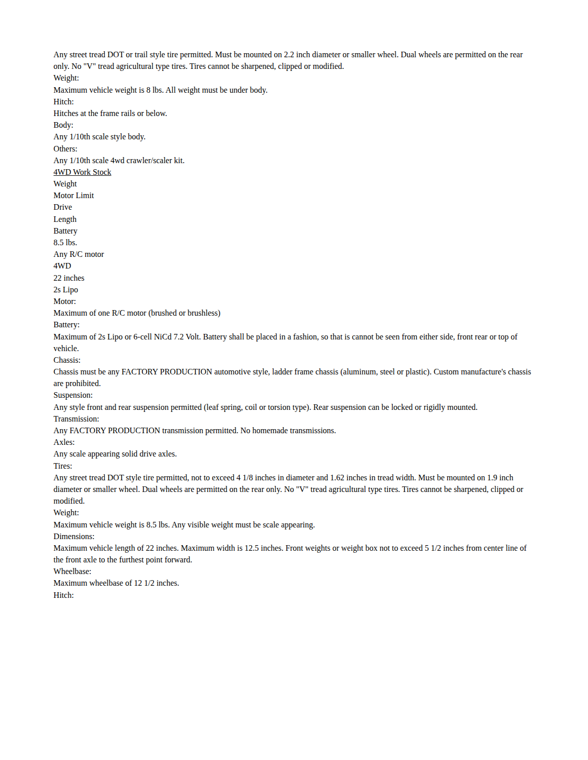Any street tread DOT or trail style tire permitted. Must be mounted on 2.2 inch diameter or smaller wheel. Dual wheels are permitted on the rear only. No "V" tread agricultural type tires. Tires cannot be sharpened, clipped or modified.
Weight:
Maximum vehicle weight is 8 lbs. All weight must be under body.
Hitch:
Hitches at the frame rails or below.
Body:
Any 1/10th scale style body.
Others:
Any 1/10th scale 4wd crawler/scaler kit.
4WD Work Stock
Weight
Motor Limit
Drive
Length
Battery
8.5 lbs.
Any R/C motor
4WD
22 inches
2s Lipo
Motor:
Maximum of one R/C motor (brushed or brushless)
Battery:
Maximum of 2s Lipo or 6-cell NiCd 7.2 Volt. Battery shall be placed in a fashion, so that is cannot be seen from either side, front rear or top of vehicle.
Chassis:
Chassis must be any FACTORY PRODUCTION automotive style, ladder frame chassis (aluminum, steel or plastic). Custom manufacture's chassis are prohibited.
Suspension:
Any style front and rear suspension permitted (leaf spring, coil or torsion type). Rear suspension can be locked or rigidly mounted.
Transmission:
Any FACTORY PRODUCTION transmission permitted. No homemade transmissions.
Axles:
Any scale appearing solid drive axles.
Tires:
Any street tread DOT style tire permitted, not to exceed 4 1/8 inches in diameter and 1.62 inches in tread width. Must be mounted on 1.9 inch diameter or smaller wheel. Dual wheels are permitted on the rear only. No "V" tread agricultural type tires. Tires cannot be sharpened, clipped or modified.
Weight:
Maximum vehicle weight is 8.5 lbs. Any visible weight must be scale appearing.
Dimensions:
Maximum vehicle length of 22 inches. Maximum width is 12.5 inches. Front weights or weight box not to exceed 5 1/2 inches from center line of the front axle to the furthest point forward.
Wheelbase:
Maximum wheelbase of 12 1/2 inches.
Hitch: